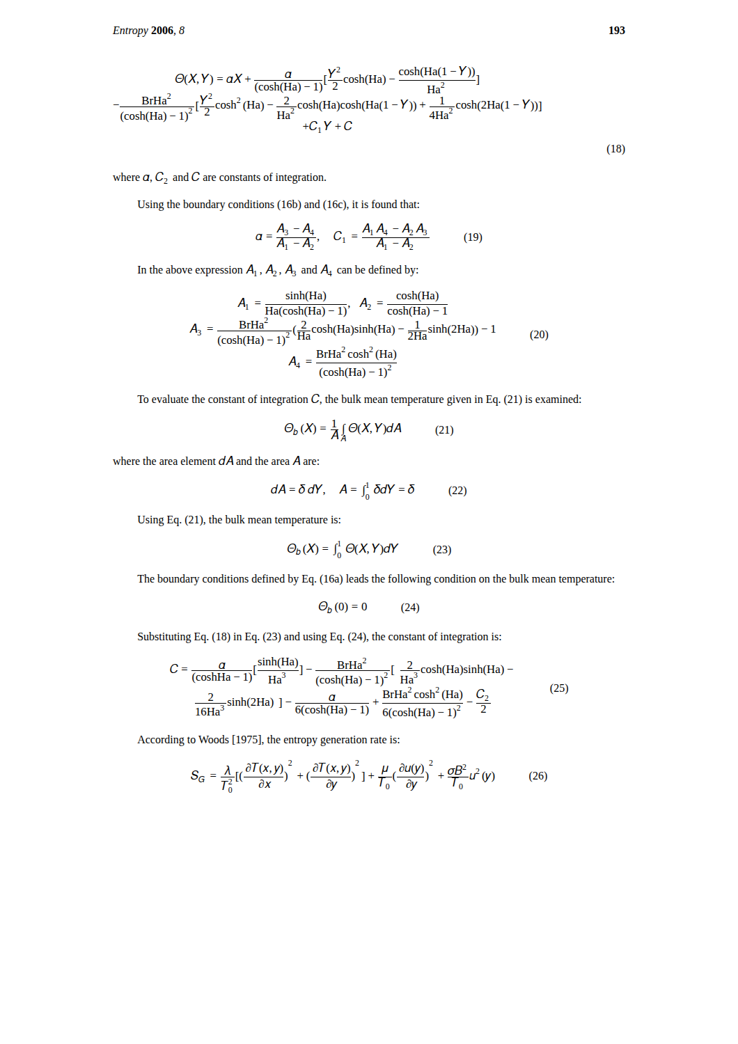Entropy 2006, 8
193
Θ(X,Y) = αX + α (cosh(Ha)−1) [ Y22 cosh(Ha) − cosh(Ha(1−Y)) Ha2 ] − BrHa2 (cosh(Ha)−1)2 [ Y22 cosh2(Ha) − 2Ha2 cosh(Ha) cosh(Ha(1−Y)) + 14Ha2 cosh(2Ha(1−Y)) ] +C1Y+C
(18)
where α, C2 and C are constants of integration.
Using the boundary conditions (16b) and (16c), it is found that:
α= A3−A4 A1−A2 , C1= A1A4−A2A3 A1−A2
(19)
In the above expression A1, A2, A3 and A4 can be defined by:
A1= sinh(Ha) Ha(cosh(Ha)−1) , A2= cosh(Ha) cosh(Ha)−1 A3= BrHa2 (cosh(Ha)−1)2 ( 2Ha cosh(Ha) sinh(Ha) − 12Ha sinh(2Ha) ) −1 A4= BrHa2cosh2(Ha) (cosh(Ha)−1)2
(20)
To evaluate the constant of integration C, the bulk mean temperature given in Eq. (21) is examined:
Θb(X) = 1A ∫A Θ(X,Y)dA
(21)
where the area element dA and the area A are:
dA=δdY , A= ∫01 δdY=δ
(22)
Using Eq. (21), the bulk mean temperature is:
Θb(X) = ∫01 Θ(X,Y)dY
(23)
The boundary conditions defined by Eq. (16a) leads the following condition on the bulk mean temperature:
Θb(0)=0
(24)
Substituting Eq. (18) in Eq. (23) and using Eq. (24), the constant of integration is:
C= α (coshHa−1) [ sinh(Ha) Ha3 ] − BrHa2 (cosh(Ha)−1)2 [ 2Ha3 cosh(Ha) sinh(Ha) − 216Ha3 sinh(2Ha) ] − α 6(cosh(Ha)−1) + BrHa2cosh2(Ha) 6(cosh(Ha)−1)2 − C22
(25)
According to Woods [1975], the entropy generation rate is:
SG= λT02 [ (∂T(x,y)∂x) 2 + (∂T(x,y)∂y) 2 ] + μT0 (∂u(y)∂y) 2 + σB2T0 u2(y)
(26)